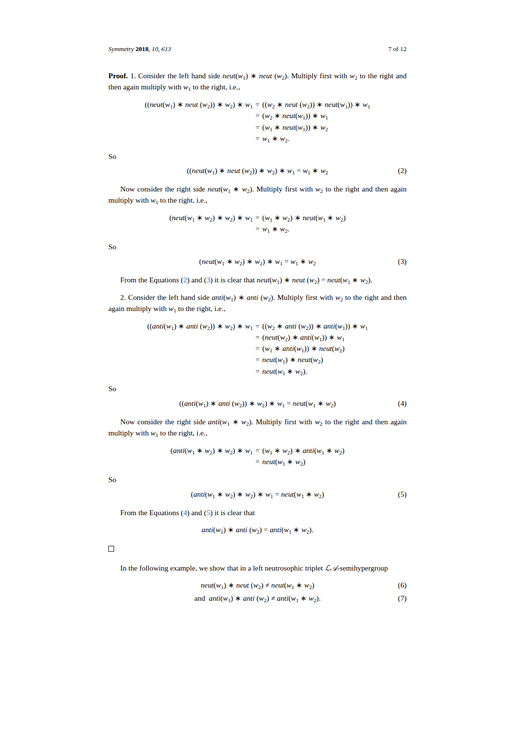Symmetry 2018, 10, 613
7 of 12
Proof. 1. Consider the left hand side neut(w1) ∗ neut (w2). Multiply first with w2 to the right and then again multiply with w1 to the right, i.e.,
((neut(w1) ∗ neut (w2)) ∗ w2) ∗ w1
=
((w2 ∗ neut (w2)) ∗ neut(w1)) ∗ w1
=
(w2 ∗ neut(w1)) ∗ w1
=
(w1 ∗ neut(w1)) ∗ w2
=
w1 ∗ w2.
So
((neut(w1) ∗ neut (w2)) ∗ w2) ∗ w1 = w1 ∗ w2
(2)
Now consider the right side neut(w1 ∗ w2). Multiply first with w2 to the right and then again multiply with w1 to the right, i.e.,
(neut(w1 ∗ w2) ∗ w2) ∗ w1
=
(w1 ∗ w2) ∗ neut(w1 ∗ w2)
=
w1 ∗ w2.
So
(neut(w1 ∗ w2) ∗ w2) ∗ w1 = w1 ∗ w2
(3)
From the Equations (2) and (3) it is clear that neut(w1) ∗ neut (w2) = neut(w1 ∗ w2).
2. Consider the left hand side anti(w1) ∗ anti (w2). Multiply first with w2 to the right and then again multiply with w1 to the right, i.e.,
((anti(w1) ∗ anti (w2)) ∗ w2) ∗ w1
=
((w2 ∗ anti (w2)) ∗ anti(w1)) ∗ w1
=
(neut(w2) ∗ anti(w1)) ∗ w1
=
(w1 ∗ anti(w1)) ∗ neut(w2)
=
neut(w1) ∗ neut(w2)
=
neut(w1 ∗ w2).
So
((anti(w1) ∗ anti (w2)) ∗ w2) ∗ w1 = neut(w1 ∗ w2)
(4)
Now consider the right side anti(w1 ∗ w2). Multiply first with w2 to the right and then again multiply with w1 to the right, i.e.,
(anti(w1 ∗ w2) ∗ w2) ∗ w1
=
(w1 ∗ w2) ∗ anti(w1 ∗ w2)
=
neut(w1 ∗ w2)
So
(anti(w1 ∗ w2) ∗ w2) ∗ w1 = neut(w1 ∗ w2)
(5)
From the Equations (4) and (5) it is clear that
anti(w1) ∗ anti (w2) = anti(w1 ∗ w2).
In the following example, we show that in a left neutrosophic triplet ℒ𝒜-semihypergroup
neut(w1) ∗ neut (w2) ≠ neut(w1 ∗ w2)
and anti(w1) ∗ anti (w2) ≠ anti(w1 ∗ w2).
(6)
(7)